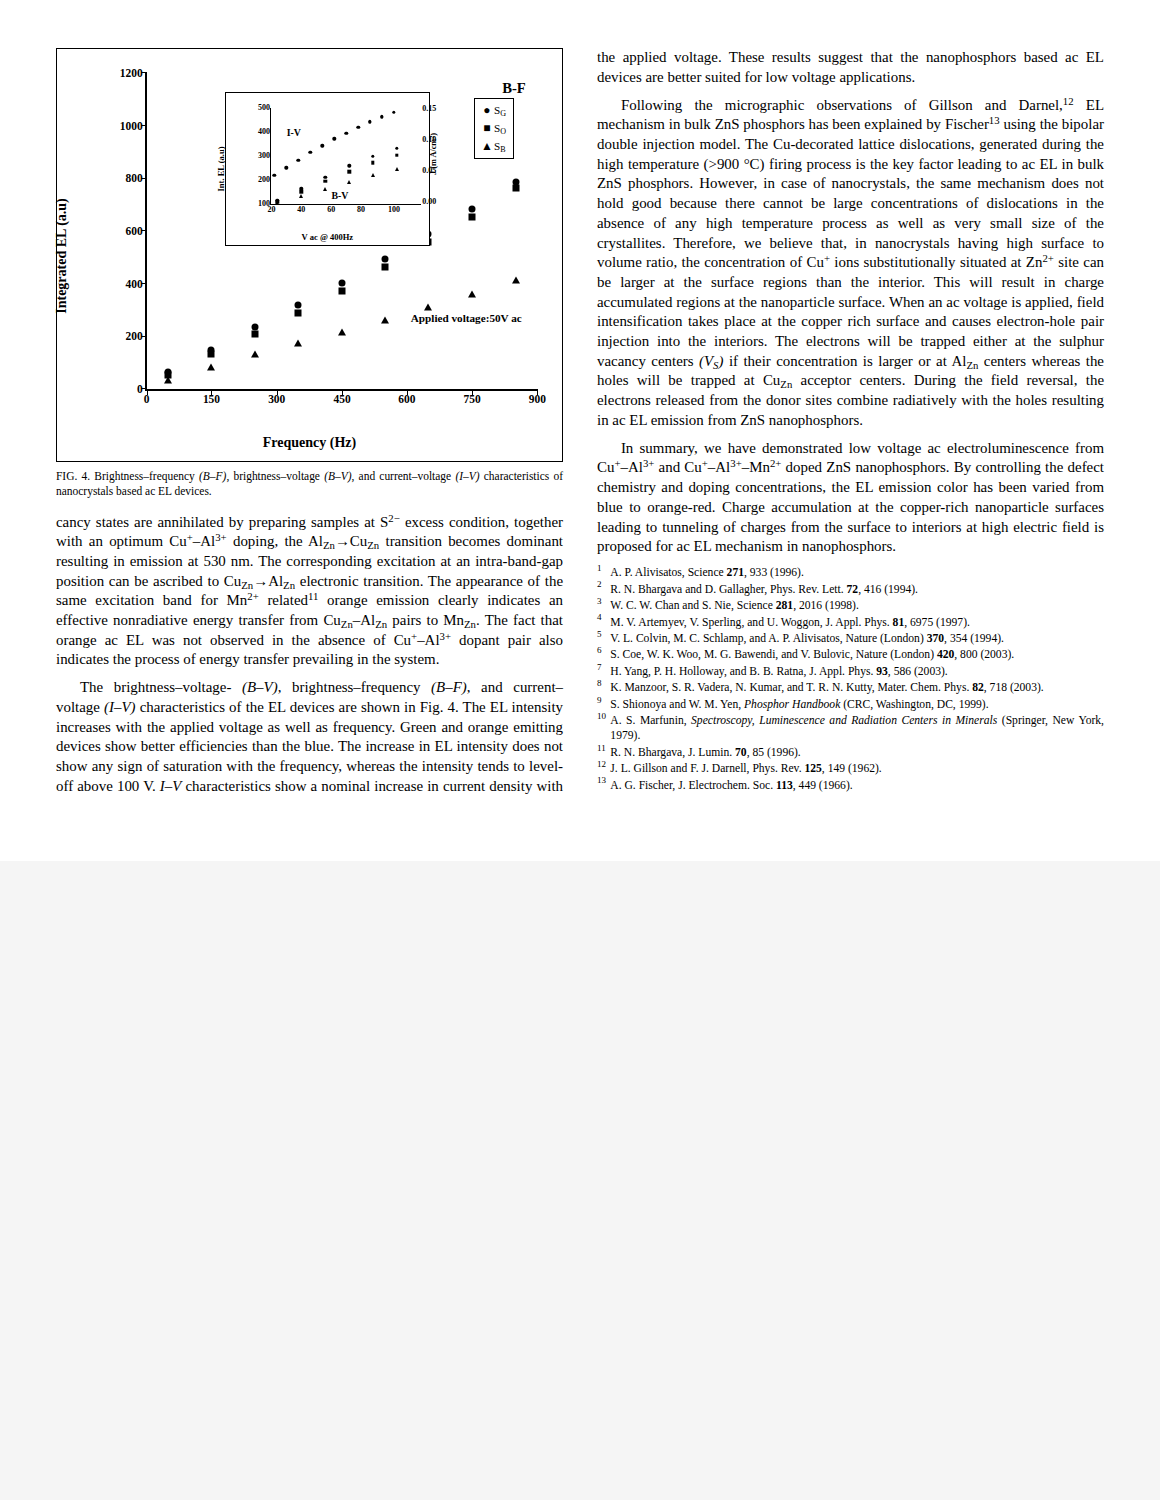Integrated EL (a.u)
Frequency (Hz)
B-F
0
200
400
600
800
1000
1200
0
150
300
450
600
750
900
Applied voltage:50V ac
●SG
■SO
▲SB
Int. EL (a.u)
J (m A/cm2)
V ac @ 400Hz
I-V
B-V
100
200
300
400
500
0.00
0.05
0.10
0.15
20
40
60
80
100
FIG. 4. Brightness–frequency (B–F), brightness–voltage (B–V), and current–voltage (I–V) characteristics of nanocrystals based ac EL devices.
cancy states are annihilated by preparing samples at S2− excess condition, together with an optimum Cu+–Al3+ doping, the AlZn→CuZn transition becomes dominant resulting in emission at 530 nm. The corresponding excitation at an intra-band-gap position can be ascribed to CuZn→AlZn electronic transition. The appearance of the same excitation band for Mn2+ related11 orange emission clearly indicates an effective nonradiative energy transfer from CuZn–AlZn pairs to MnZn. The fact that orange ac EL was not observed in the absence of Cu+–Al3+ dopant pair also indicates the process of energy transfer prevailing in the system.
The brightness–voltage- (B–V), brightness–frequency (B–F), and current–voltage (I–V) characteristics of the EL devices are shown in Fig. 4. The EL intensity increases with the applied voltage as well as frequency. Green and orange emitting devices show better efficiencies than the blue. The increase in EL intensity does not show any sign of saturation with the frequency, whereas the intensity tends to level-off above 100 V. I–V characteristics show a nominal increase in current density with the applied voltage. These results suggest that the nanophosphors based ac EL devices are better suited for low voltage applications.
Following the micrographic observations of Gillson and Darnel,12 EL mechanism in bulk ZnS phosphors has been explained by Fischer13 using the bipolar double injection model. The Cu-decorated lattice dislocations, generated during the high temperature (>900 °C) firing process is the key factor leading to ac EL in bulk ZnS phosphors. However, in case of nanocrystals, the same mechanism does not hold good because there cannot be large concentrations of dislocations in the absence of any high temperature process as well as very small size of the crystallites. Therefore, we believe that, in nanocrystals having high surface to volume ratio, the concentration of Cu+ ions substitutionally situated at Zn2+ site can be larger at the surface regions than the interior. This will result in charge accumulated regions at the nanoparticle surface. When an ac voltage is applied, field intensification takes place at the copper rich surface and causes electron-hole pair injection into the interiors. The electrons will be trapped either at the sulphur vacancy centers (VS) if their concentration is larger or at AlZn centers whereas the holes will be trapped at CuZn acceptor centers. During the field reversal, the electrons released from the donor sites combine radiatively with the holes resulting in ac EL emission from ZnS nanophosphors.
In summary, we have demonstrated low voltage ac electroluminescence from Cu+–Al3+ and Cu+–Al3+–Mn2+ doped ZnS nanophosphors. By controlling the defect chemistry and doping concentrations, the EL emission color has been varied from blue to orange-red. Charge accumulation at the copper-rich nanoparticle surfaces leading to tunneling of charges from the surface to interiors at high electric field is proposed for ac EL mechanism in nanophosphors.
1 A. P. Alivisatos, Science 271, 933 (1996).
2 R. N. Bhargava and D. Gallagher, Phys. Rev. Lett. 72, 416 (1994).
3 W. C. W. Chan and S. Nie, Science 281, 2016 (1998).
4 M. V. Artemyev, V. Sperling, and U. Woggon, J. Appl. Phys. 81, 6975 (1997).
5 V. L. Colvin, M. C. Schlamp, and A. P. Alivisatos, Nature (London) 370, 354 (1994).
6 S. Coe, W. K. Woo, M. G. Bawendi, and V. Bulovic, Nature (London) 420, 800 (2003).
7 H. Yang, P. H. Holloway, and B. B. Ratna, J. Appl. Phys. 93, 586 (2003).
8 K. Manzoor, S. R. Vadera, N. Kumar, and T. R. N. Kutty, Mater. Chem. Phys. 82, 718 (2003).
9 S. Shionoya and W. M. Yen, Phosphor Handbook (CRC, Washington, DC, 1999).
10 A. S. Marfunin, Spectroscopy, Luminescence and Radiation Centers in Minerals (Springer, New York, 1979).
11 R. N. Bhargava, J. Lumin. 70, 85 (1996).
12 J. L. Gillson and F. J. Darnell, Phys. Rev. 125, 149 (1962).
13 A. G. Fischer, J. Electrochem. Soc. 113, 449 (1966).